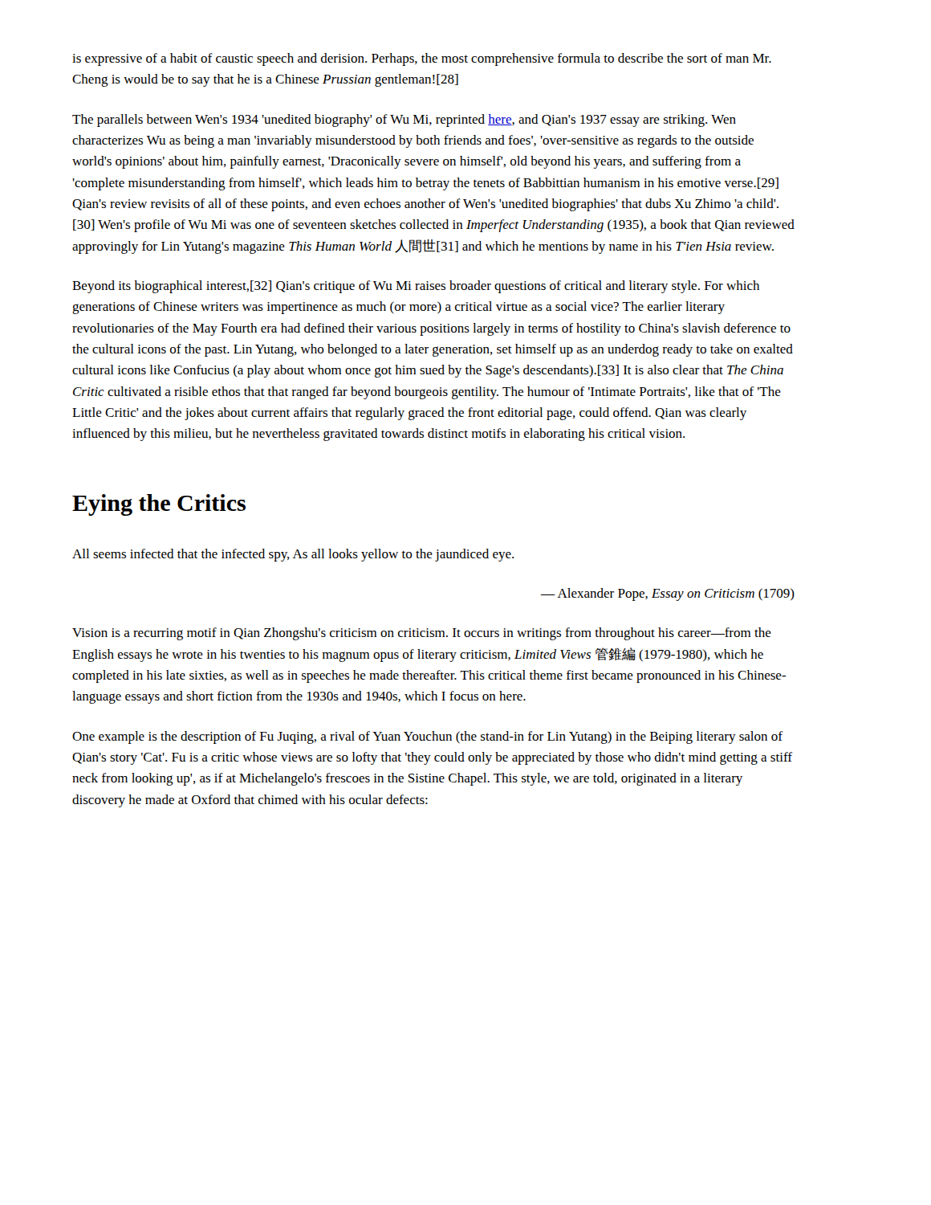is expressive of a habit of caustic speech and derision. Perhaps, the most comprehensive formula to describe the sort of man Mr. Cheng is would be to say that he is a Chinese Prussian gentleman![28]
The parallels between Wen's 1934 'unedited biography' of Wu Mi, reprinted here, and Qian's 1937 essay are striking. Wen characterizes Wu as being a man 'invariably misunderstood by both friends and foes', 'over-sensitive as regards to the outside world's opinions' about him, painfully earnest, 'Draconically severe on himself', old beyond his years, and suffering from a 'complete misunderstanding from himself', which leads him to betray the tenets of Babbittian humanism in his emotive verse.[29] Qian's review revisits of all of these points, and even echoes another of Wen's 'unedited biographies' that dubs Xu Zhimo 'a child'.[30] Wen's profile of Wu Mi was one of seventeen sketches collected in Imperfect Understanding (1935), a book that Qian reviewed approvingly for Lin Yutang's magazine This Human World 人間世[31] and which he mentions by name in his T'ien Hsia review.
Beyond its biographical interest,[32] Qian's critique of Wu Mi raises broader questions of critical and literary style. For which generations of Chinese writers was impertinence as much (or more) a critical virtue as a social vice? The earlier literary revolutionaries of the May Fourth era had defined their various positions largely in terms of hostility to China's slavish deference to the cultural icons of the past. Lin Yutang, who belonged to a later generation, set himself up as an underdog ready to take on exalted cultural icons like Confucius (a play about whom once got him sued by the Sage's descendants).[33] It is also clear that The China Critic cultivated a risible ethos that that ranged far beyond bourgeois gentility. The humour of 'Intimate Portraits', like that of 'The Little Critic' and the jokes about current affairs that regularly graced the front editorial page, could offend. Qian was clearly influenced by this milieu, but he nevertheless gravitated towards distinct motifs in elaborating his critical vision.
Eying the Critics
All seems infected that the infected spy, As all looks yellow to the jaundiced eye.
— Alexander Pope, Essay on Criticism (1709)
Vision is a recurring motif in Qian Zhongshu's criticism on criticism. It occurs in writings from throughout his career—from the English essays he wrote in his twenties to his magnum opus of literary criticism, Limited Views 管錐編 (1979-1980), which he completed in his late sixties, as well as in speeches he made thereafter. This critical theme first became pronounced in his Chinese-language essays and short fiction from the 1930s and 1940s, which I focus on here.
One example is the description of Fu Juqing, a rival of Yuan Youchun (the stand-in for Lin Yutang) in the Beiping literary salon of Qian's story 'Cat'. Fu is a critic whose views are so lofty that 'they could only be appreciated by those who didn't mind getting a stiff neck from looking up', as if at Michelangelo's frescoes in the Sistine Chapel. This style, we are told, originated in a literary discovery he made at Oxford that chimed with his ocular defects: